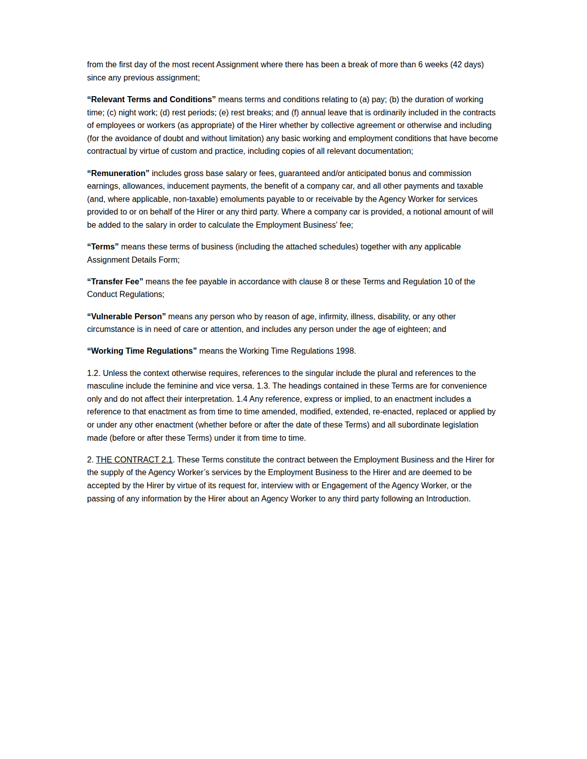from the first day of the most recent Assignment where there has been a break of more than 6 weeks (42 days) since any previous assignment;
“Relevant Terms and Conditions” means terms and conditions relating to (a) pay; (b) the duration of working time; (c) night work; (d) rest periods; (e) rest breaks; and (f) annual leave that is ordinarily included in the contracts of employees or workers (as appropriate) of the Hirer whether by collective agreement or otherwise and including (for the avoidance of doubt and without limitation) any basic working and employment conditions that have become contractual by virtue of custom and practice, including copies of all relevant documentation;
“Remuneration” includes gross base salary or fees, guaranteed and/or anticipated bonus and commission earnings, allowances, inducement payments, the benefit of a company car, and all other payments and taxable (and, where applicable, non-taxable) emoluments payable to or receivable by the Agency Worker for services provided to or on behalf of the Hirer or any third party. Where a company car is provided, a notional amount of will be added to the salary in order to calculate the Employment Business' fee;
“Terms” means these terms of business (including the attached schedules) together with any applicable Assignment Details Form;
“Transfer Fee” means the fee payable in accordance with clause 8 or these Terms and Regulation 10 of the Conduct Regulations;
“Vulnerable Person” means any person who by reason of age, infirmity, illness, disability, or any other circumstance is in need of care or attention, and includes any person under the age of eighteen; and
“Working Time Regulations” means the Working Time Regulations 1998.
1.2. Unless the context otherwise requires, references to the singular include the plural and references to the masculine include the feminine and vice versa. 1.3. The headings contained in these Terms are for convenience only and do not affect their interpretation. 1.4 Any reference, express or implied, to an enactment includes a reference to that enactment as from time to time amended, modified, extended, re-enacted, replaced or applied by or under any other enactment (whether before or after the date of these Terms) and all subordinate legislation made (before or after these Terms) under it from time to time.
2. THE CONTRACT 2.1. These Terms constitute the contract between the Employment Business and the Hirer for the supply of the Agency Worker’s services by the Employment Business to the Hirer and are deemed to be accepted by the Hirer by virtue of its request for, interview with or Engagement of the Agency Worker, or the passing of any information by the Hirer about an Agency Worker to any third party following an Introduction.